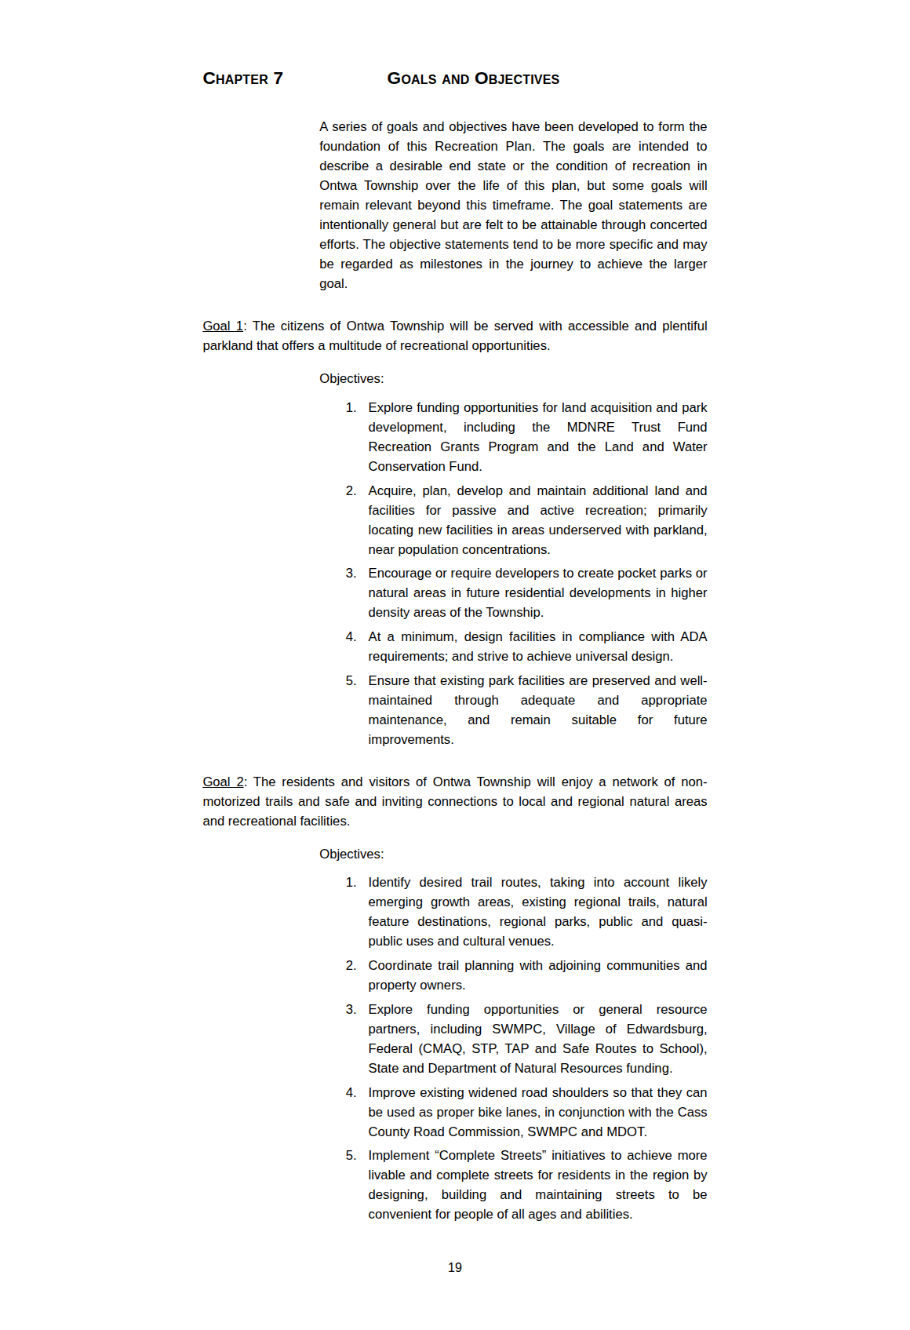Chapter 7 Goals and Objectives
A series of goals and objectives have been developed to form the foundation of this Recreation Plan. The goals are intended to describe a desirable end state or the condition of recreation in Ontwa Township over the life of this plan, but some goals will remain relevant beyond this timeframe. The goal statements are intentionally general but are felt to be attainable through concerted efforts. The objective statements tend to be more specific and may be regarded as milestones in the journey to achieve the larger goal.
Goal 1: The citizens of Ontwa Township will be served with accessible and plentiful parkland that offers a multitude of recreational opportunities.
Objectives:
Explore funding opportunities for land acquisition and park development, including the MDNRE Trust Fund Recreation Grants Program and the Land and Water Conservation Fund.
Acquire, plan, develop and maintain additional land and facilities for passive and active recreation; primarily locating new facilities in areas underserved with parkland, near population concentrations.
Encourage or require developers to create pocket parks or natural areas in future residential developments in higher density areas of the Township.
At a minimum, design facilities in compliance with ADA requirements; and strive to achieve universal design.
Ensure that existing park facilities are preserved and well-maintained through adequate and appropriate maintenance, and remain suitable for future improvements.
Goal 2: The residents and visitors of Ontwa Township will enjoy a network of non-motorized trails and safe and inviting connections to local and regional natural areas and recreational facilities.
Objectives:
Identify desired trail routes, taking into account likely emerging growth areas, existing regional trails, natural feature destinations, regional parks, public and quasi-public uses and cultural venues.
Coordinate trail planning with adjoining communities and property owners.
Explore funding opportunities or general resource partners, including SWMPC, Village of Edwardsburg, Federal (CMAQ, STP, TAP and Safe Routes to School), State and Department of Natural Resources funding.
Improve existing widened road shoulders so that they can be used as proper bike lanes, in conjunction with the Cass County Road Commission, SWMPC and MDOT.
Implement “Complete Streets” initiatives to achieve more livable and complete streets for residents in the region by designing, building and maintaining streets to be convenient for people of all ages and abilities.
19